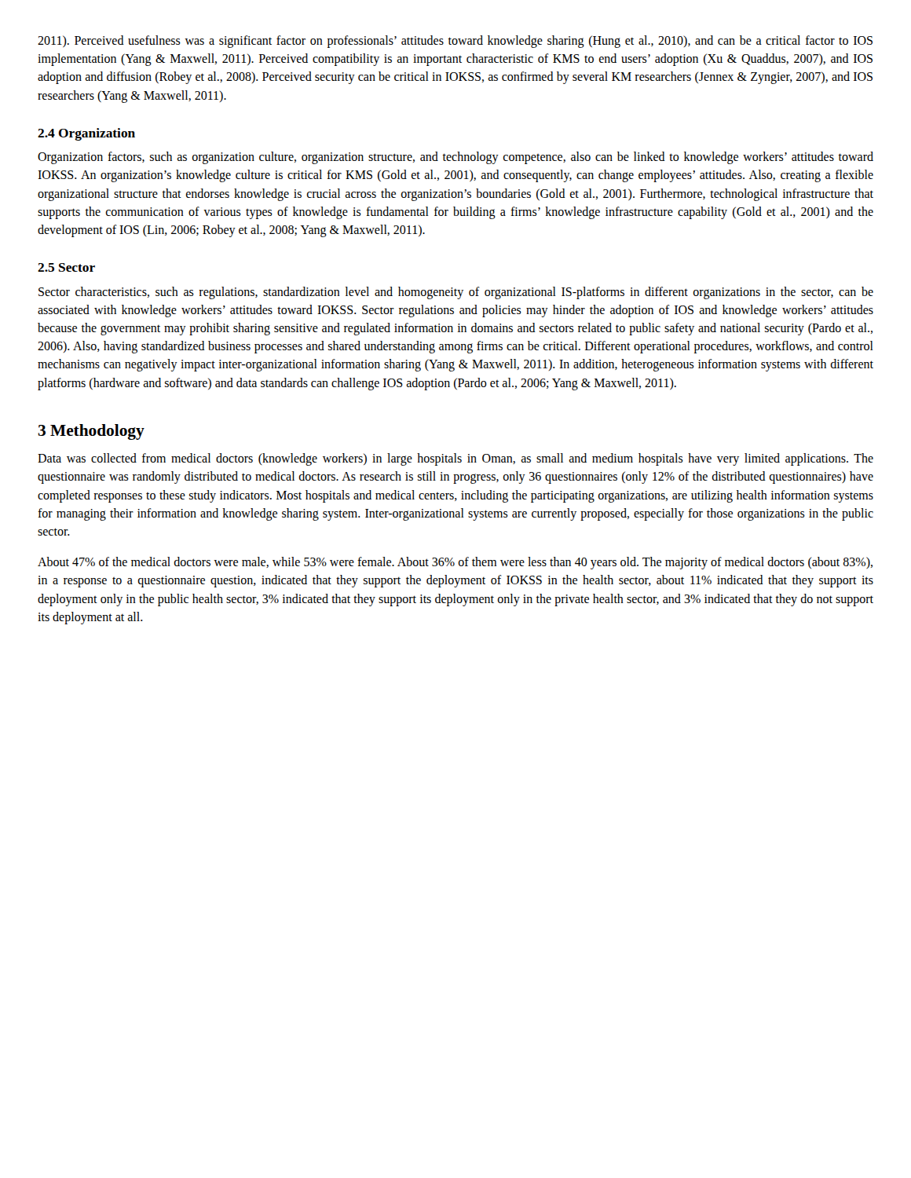2011). Perceived usefulness was a significant factor on professionals’ attitudes toward knowledge sharing (Hung et al., 2010), and can be a critical factor to IOS implementation (Yang & Maxwell, 2011). Perceived compatibility is an important characteristic of KMS to end users’ adoption (Xu & Quaddus, 2007), and IOS adoption and diffusion (Robey et al., 2008). Perceived security can be critical in IOKSS, as confirmed by several KM researchers (Jennex & Zyngier, 2007), and IOS researchers (Yang & Maxwell, 2011).
2.4 Organization
Organization factors, such as organization culture, organization structure, and technology competence, also can be linked to knowledge workers’ attitudes toward IOKSS. An organization’s knowledge culture is critical for KMS (Gold et al., 2001), and consequently, can change employees’ attitudes. Also, creating a flexible organizational structure that endorses knowledge is crucial across the organization’s boundaries (Gold et al., 2001). Furthermore, technological infrastructure that supports the communication of various types of knowledge is fundamental for building a firms’ knowledge infrastructure capability (Gold et al., 2001) and the development of IOS (Lin, 2006; Robey et al., 2008; Yang & Maxwell, 2011).
2.5 Sector
Sector characteristics, such as regulations, standardization level and homogeneity of organizational IS-platforms in different organizations in the sector, can be associated with knowledge workers’ attitudes toward IOKSS. Sector regulations and policies may hinder the adoption of IOS and knowledge workers’ attitudes because the government may prohibit sharing sensitive and regulated information in domains and sectors related to public safety and national security (Pardo et al., 2006). Also, having standardized business processes and shared understanding among firms can be critical. Different operational procedures, workflows, and control mechanisms can negatively impact inter-organizational information sharing (Yang & Maxwell, 2011). In addition, heterogeneous information systems with different platforms (hardware and software) and data standards can challenge IOS adoption (Pardo et al., 2006; Yang & Maxwell, 2011).
3 Methodology
Data was collected from medical doctors (knowledge workers) in large hospitals in Oman, as small and medium hospitals have very limited applications. The questionnaire was randomly distributed to medical doctors. As research is still in progress, only 36 questionnaires (only 12% of the distributed questionnaires) have completed responses to these study indicators. Most hospitals and medical centers, including the participating organizations, are utilizing health information systems for managing their information and knowledge sharing system. Inter-organizational systems are currently proposed, especially for those organizations in the public sector.
About 47% of the medical doctors were male, while 53% were female. About 36% of them were less than 40 years old. The majority of medical doctors (about 83%), in a response to a questionnaire question, indicated that they support the deployment of IOKSS in the health sector, about 11% indicated that they support its deployment only in the public health sector, 3% indicated that they support its deployment only in the private health sector, and 3% indicated that they do not support its deployment at all.